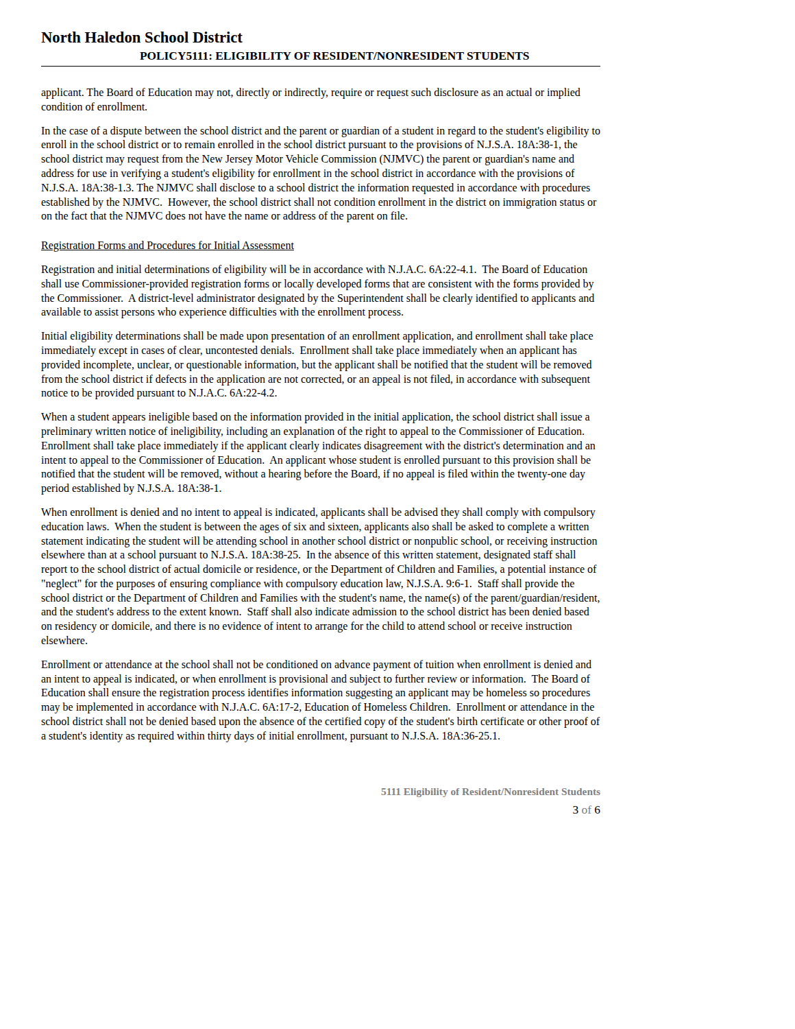North Haledon School District
POLICY5111: ELIGIBILITY OF RESIDENT/NONRESIDENT STUDENTS
applicant. The Board of Education may not, directly or indirectly, require or request such disclosure as an actual or implied condition of enrollment.
In the case of a dispute between the school district and the parent or guardian of a student in regard to the student's eligibility to enroll in the school district or to remain enrolled in the school district pursuant to the provisions of N.J.S.A. 18A:38-1, the school district may request from the New Jersey Motor Vehicle Commission (NJMVC) the parent or guardian's name and address for use in verifying a student's eligibility for enrollment in the school district in accordance with the provisions of N.J.S.A. 18A:38-1.3. The NJMVC shall disclose to a school district the information requested in accordance with procedures established by the NJMVC. However, the school district shall not condition enrollment in the district on immigration status or on the fact that the NJMVC does not have the name or address of the parent on file.
Registration Forms and Procedures for Initial Assessment
Registration and initial determinations of eligibility will be in accordance with N.J.A.C. 6A:22-4.1. The Board of Education shall use Commissioner-provided registration forms or locally developed forms that are consistent with the forms provided by the Commissioner. A district-level administrator designated by the Superintendent shall be clearly identified to applicants and available to assist persons who experience difficulties with the enrollment process.
Initial eligibility determinations shall be made upon presentation of an enrollment application, and enrollment shall take place immediately except in cases of clear, uncontested denials. Enrollment shall take place immediately when an applicant has provided incomplete, unclear, or questionable information, but the applicant shall be notified that the student will be removed from the school district if defects in the application are not corrected, or an appeal is not filed, in accordance with subsequent notice to be provided pursuant to N.J.A.C. 6A:22-4.2.
When a student appears ineligible based on the information provided in the initial application, the school district shall issue a preliminary written notice of ineligibility, including an explanation of the right to appeal to the Commissioner of Education. Enrollment shall take place immediately if the applicant clearly indicates disagreement with the district's determination and an intent to appeal to the Commissioner of Education. An applicant whose student is enrolled pursuant to this provision shall be notified that the student will be removed, without a hearing before the Board, if no appeal is filed within the twenty-one day period established by N.J.S.A. 18A:38-1.
When enrollment is denied and no intent to appeal is indicated, applicants shall be advised they shall comply with compulsory education laws. When the student is between the ages of six and sixteen, applicants also shall be asked to complete a written statement indicating the student will be attending school in another school district or nonpublic school, or receiving instruction elsewhere than at a school pursuant to N.J.S.A. 18A:38-25. In the absence of this written statement, designated staff shall report to the school district of actual domicile or residence, or the Department of Children and Families, a potential instance of "neglect" for the purposes of ensuring compliance with compulsory education law, N.J.S.A. 9:6-1. Staff shall provide the school district or the Department of Children and Families with the student's name, the name(s) of the parent/guardian/resident, and the student's address to the extent known. Staff shall also indicate admission to the school district has been denied based on residency or domicile, and there is no evidence of intent to arrange for the child to attend school or receive instruction elsewhere.
Enrollment or attendance at the school shall not be conditioned on advance payment of tuition when enrollment is denied and an intent to appeal is indicated, or when enrollment is provisional and subject to further review or information. The Board of Education shall ensure the registration process identifies information suggesting an applicant may be homeless so procedures may be implemented in accordance with N.J.A.C. 6A:17-2, Education of Homeless Children. Enrollment or attendance in the school district shall not be denied based upon the absence of the certified copy of the student's birth certificate or other proof of a student's identity as required within thirty days of initial enrollment, pursuant to N.J.S.A. 18A:36-25.1.
5111 Eligibility of Resident/Nonresident Students
3 of 6